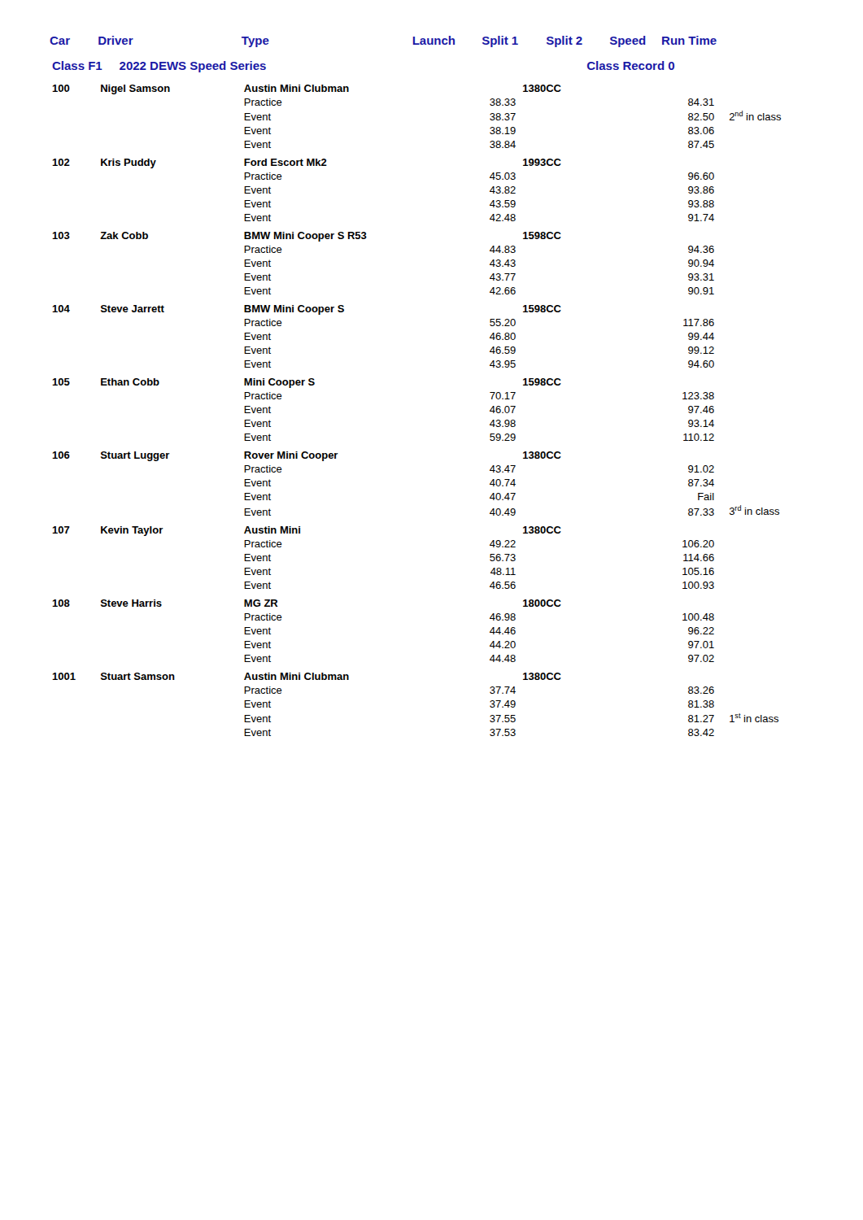| Car | Driver | Type | Launch | Split 1 | Split 2 | Speed | Run Time | |
| --- | --- | --- | --- | --- | --- | --- | --- | --- |
| Class F1 2022 DEWS Speed Series | | Class Record 0 |
| 100 | Nigel Samson | Austin Mini Clubman | | | 1380CC | | | |
| | | Practice | | 38.33 | | | 84.31 | |
| | | Event | | 38.37 | | | 82.50 | 2 nd in class |
| | | Event | | 38.19 | | | 83.06 | |
| | | Event | | 38.84 | | | 87.45 | |
| 102 | Kris Puddy | Ford Escort Mk2 | | | 1993CC | | | |
| | | Practice | | 45.03 | | | 96.60 | |
| | | Event | | 43.82 | | | 93.86 | |
| | | Event | | 43.59 | | | 93.88 | |
| | | Event | | 42.48 | | | 91.74 | |
| 103 | Zak Cobb | BMW Mini Cooper S R53 | | | 1598CC | | | |
| | | Practice | | 44.83 | | | 94.36 | |
| | | Event | | 43.43 | | | 90.94 | |
| | | Event | | 43.77 | | | 93.31 | |
| | | Event | | 42.66 | | | 90.91 | |
| 104 | Steve Jarrett | BMW Mini Cooper S | | | 1598CC | | | |
| | | Practice | | 55.20 | | | 117.86 | |
| | | Event | | 46.80 | | | 99.44 | |
| | | Event | | 46.59 | | | 99.12 | |
| | | Event | | 43.95 | | | 94.60 | |
| 105 | Ethan Cobb | Mini Cooper S | | | 1598CC | | | |
| | | Practice | | 70.17 | | | 123.38 | |
| | | Event | | 46.07 | | | 97.46 | |
| | | Event | | 43.98 | | | 93.14 | |
| | | Event | | 59.29 | | | 110.12 | |
| 106 | Stuart Lugger | Rover Mini Cooper | | | 1380CC | | | |
| | | Practice | | 43.47 | | | 91.02 | |
| | | Event | | 40.74 | | | 87.34 | |
| | | Event | | 40.47 | | | Fail | |
| | | Event | | 40.49 | | | 87.33 | 3 rd in class |
| 107 | Kevin Taylor | Austin Mini | | | 1380CC | | | |
| | | Practice | | 49.22 | | | 106.20 | |
| | | Event | | 56.73 | | | 114.66 | |
| | | Event | | 48.11 | | | 105.16 | |
| | | Event | | 46.56 | | | 100.93 | |
| 108 | Steve Harris | MG ZR | | | 1800CC | | | |
| | | Practice | | 46.98 | | | 100.48 | |
| | | Event | | 44.46 | | | 96.22 | |
| | | Event | | 44.20 | | | 97.01 | |
| | | Event | | 44.48 | | | 97.02 | |
| 1001 | Stuart Samson | Austin Mini Clubman | | | 1380CC | | | |
| | | Practice | | 37.74 | | | 83.26 | |
| | | Event | | 37.49 | | | 81.38 | |
| | | Event | | 37.55 | | | 81.27 | 1 st in class |
| | | Event | | 37.53 | | | 83.42 | |